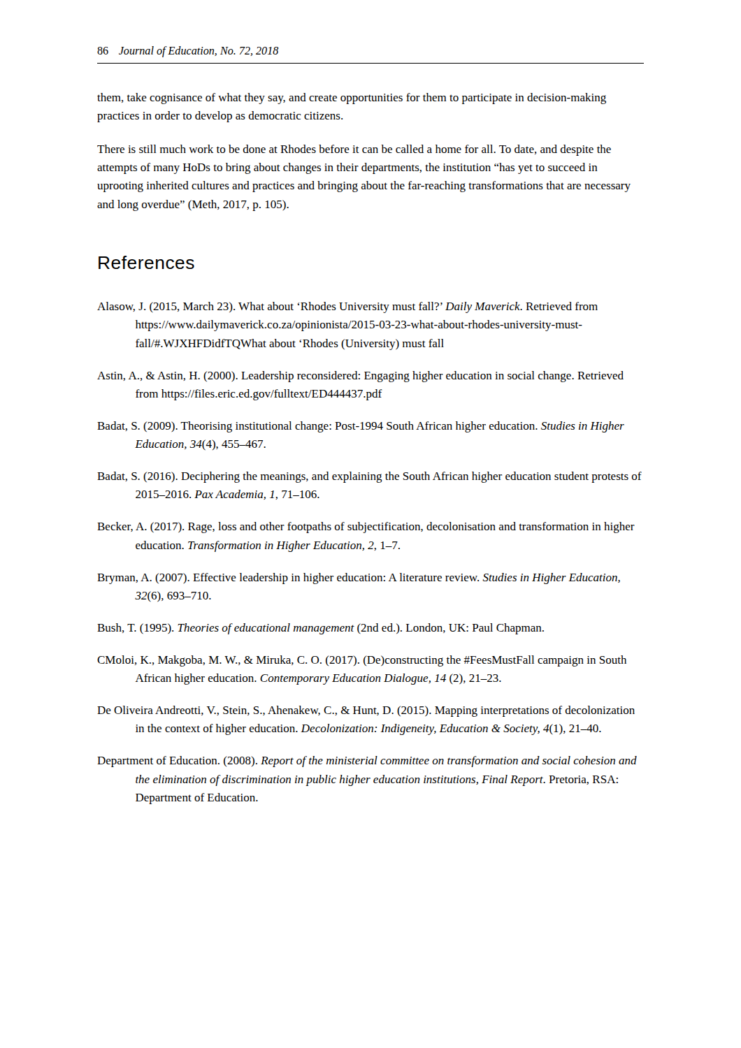86 Journal of Education, No. 72, 2018
them, take cognisance of what they say, and create opportunities for them to participate in decision-making practices in order to develop as democratic citizens.
There is still much work to be done at Rhodes before it can be called a home for all. To date, and despite the attempts of many HoDs to bring about changes in their departments, the institution “has yet to succeed in uprooting inherited cultures and practices and bringing about the far-reaching transformations that are necessary and long overdue” (Meth, 2017, p. 105).
References
Alasow, J. (2015, March 23). What about ‘Rhodes University must fall?’ Daily Maverick. Retrieved from https://www.dailymaverick.co.za/opinionista/2015-03-23-what-about-rhodes-university-must-fall/#.WJXHFDidfTQWhat about ‘Rhodes (University) must fall
Astin, A., & Astin, H. (2000). Leadership reconsidered: Engaging higher education in social change. Retrieved from https://files.eric.ed.gov/fulltext/ED444437.pdf
Badat, S. (2009). Theorising institutional change: Post-1994 South African higher education. Studies in Higher Education, 34(4), 455–467.
Badat, S. (2016). Deciphering the meanings, and explaining the South African higher education student protests of 2015–2016. Pax Academia, 1, 71–106.
Becker, A. (2017). Rage, loss and other footpaths of subjectification, decolonisation and transformation in higher education. Transformation in Higher Education, 2, 1–7.
Bryman, A. (2007). Effective leadership in higher education: A literature review. Studies in Higher Education, 32(6), 693–710.
Bush, T. (1995). Theories of educational management (2nd ed.). London, UK: Paul Chapman.
CMoloi, K., Makgoba, M. W., & Miruka, C. O. (2017). (De)constructing the #FeesMustFall campaign in South African higher education. Contemporary Education Dialogue, 14 (2), 21–23.
De Oliveira Andreotti, V., Stein, S., Ahenakew, C., & Hunt, D. (2015). Mapping interpretations of decolonization in the context of higher education. Decolonization: Indigeneity, Education & Society, 4(1), 21–40.
Department of Education. (2008). Report of the ministerial committee on transformation and social cohesion and the elimination of discrimination in public higher education institutions, Final Report. Pretoria, RSA: Department of Education.